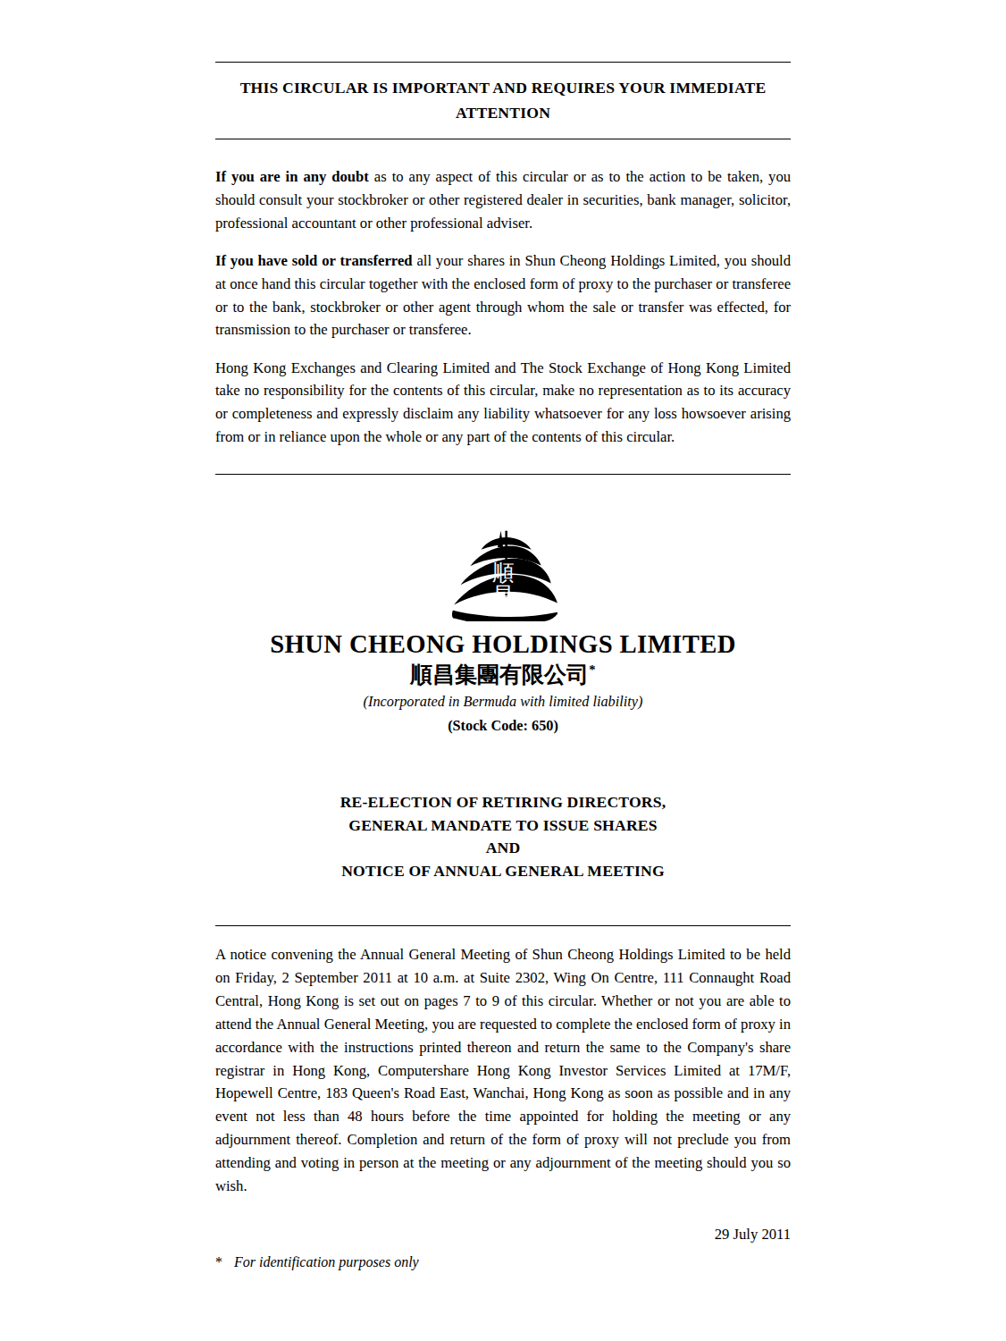THIS CIRCULAR IS IMPORTANT AND REQUIRES YOUR IMMEDIATE ATTENTION
If you are in any doubt as to any aspect of this circular or as to the action to be taken, you should consult your stockbroker or other registered dealer in securities, bank manager, solicitor, professional accountant or other professional adviser.
If you have sold or transferred all your shares in Shun Cheong Holdings Limited, you should at once hand this circular together with the enclosed form of proxy to the purchaser or transferee or to the bank, stockbroker or other agent through whom the sale or transfer was effected, for transmission to the purchaser or transferee.
Hong Kong Exchanges and Clearing Limited and The Stock Exchange of Hong Kong Limited take no responsibility for the contents of this circular, make no representation as to its accuracy or completeness and expressly disclaim any liability whatsoever for any loss howsoever arising from or in reliance upon the whole or any part of the contents of this circular.
SHUN CHEONG HOLDINGS LIMITED
順昌集團有限公司*
(Incorporated in Bermuda with limited liability)
(Stock Code: 650)
RE-ELECTION OF RETIRING DIRECTORS,
GENERAL MANDATE TO ISSUE SHARES
AND
NOTICE OF ANNUAL GENERAL MEETING
A notice convening the Annual General Meeting of Shun Cheong Holdings Limited to be held on Friday, 2 September 2011 at 10 a.m. at Suite 2302, Wing On Centre, 111 Connaught Road Central, Hong Kong is set out on pages 7 to 9 of this circular. Whether or not you are able to attend the Annual General Meeting, you are requested to complete the enclosed form of proxy in accordance with the instructions printed thereon and return the same to the Company's share registrar in Hong Kong, Computershare Hong Kong Investor Services Limited at 17M/F, Hopewell Centre, 183 Queen's Road East, Wanchai, Hong Kong as soon as possible and in any event not less than 48 hours before the time appointed for holding the meeting or any adjournment thereof. Completion and return of the form of proxy will not preclude you from attending and voting in person at the meeting or any adjournment of the meeting should you so wish.
29 July 2011
*For identification purposes only